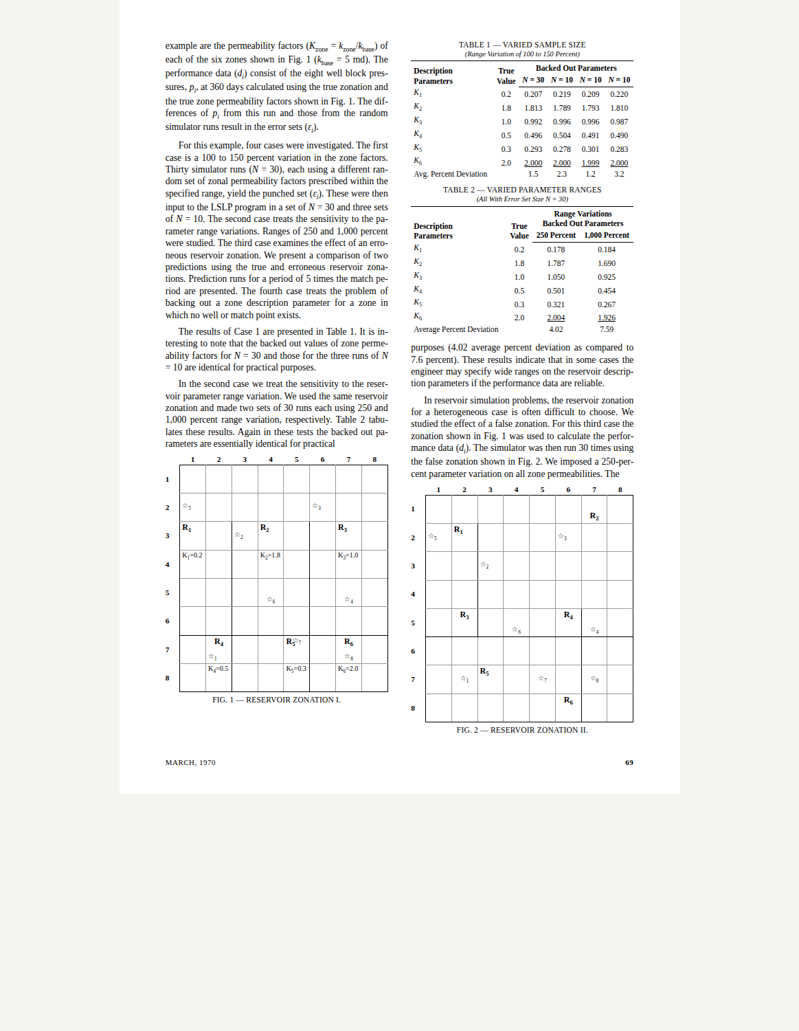example are the permeability factors (Kzone = kzone/kbase) of each of the six zones shown in Fig. 1 (kbase = 5 md). The performance data (di) consist of the eight well block pressures, pi, at 360 days calculated using the true zonation and the true zone permeability factors shown in Fig. 1. The differences of pi from this run and those from the random simulator runs result in the error sets (εi).
For this example, four cases were investigated. The first case is a 100 to 150 percent variation in the zone factors. Thirty simulator runs (N = 30), each using a different random set of zonal permeability factors prescribed within the specified range, yield the punched set (εi). These were then input to the LSLP program in a set of N = 30 and three sets of N = 10. The second case treats the sensitivity to the parameter range variations. Ranges of 250 and 1,000 percent were studied. The third case examines the effect of an erroneous reservoir zonation. We present a comparison of two predictions using the true and erroneous reservoir zonations. Prediction runs for a period of 5 times the match period are presented. The fourth case treats the problem of backing out a zone description parameter for a zone in which no well or match point exists.
The results of Case 1 are presented in Table 1. It is interesting to note that the backed out values of zone permeability factors for N = 30 and those for the three runs of N = 10 are identical for practical purposes.
In the second case we treat the sensitivity to the reservoir parameter range variation. We used the same reservoir zonation and made two sets of 30 runs each using 250 and 1,000 percent range variation, respectively. Table 2 tabulates these results. Again in these tests the backed out parameters are essentially identical for practical
| | 1 | 2 | 3 | 4 | 5 | 6 | 7 | 8 |
| 1 | | | | | | | | |
| 2 | ☆ 5 | | | | | ☆ 3 | | |
| 3 | R 1 | | ☆ 2 | R 2 | | | R 3 | |
| 4 | K 1 =0.2 | | | K 2 =1.8 | | | K 3 =1.0 | |
| 5 | | | | ☆ 6 | | | ☆ 4 | |
| 6 | | | | | | | | |
| 7 | | R 4 ☆ 1 | | | R 5 ☆ 7 | | R 6 ☆ 8 | |
| 8 | | K 4 =0.5 | | | K 5 =0.3 | | K 6 =2.0 | |
FIG. 1 — RESERVOIR ZONATION I.
TABLE 1 — VARIED SAMPLE SIZE (Range Variation of 100 to 150 Percent)
| Description Parameters | True Value | Backed Out Parameters |
| --- | --- | --- |
| N = 30 | N = 10 | N = 10 | N = 10 |
| K 1 | 0.2 | 0.207 | 0.219 | 0.209 | 0.220 |
| K 2 | 1.8 | 1.813 | 1.789 | 1.793 | 1.810 |
| K 3 | 1.0 | 0.992 | 0.996 | 0.996 | 0.987 |
| K 4 | 0.5 | 0.496 | 0.504 | 0.491 | 0.490 |
| K 5 | 0.3 | 0.293 | 0.278 | 0.301 | 0.283 |
| K 6 | 2.0 | 2.000 | 2.000 | 1.999 | 2.000 |
| Avg. Percent Deviation | | 1.5 | 2.3 | 1.2 | 3.2 |
TABLE 2 — VARIED PARAMETER RANGES (All With Error Set Size N = 30)
| Description Parameters | True Value | Range Variations Backed Out Parameters |
| --- | --- | --- |
| 250 Percent | 1,000 Percent |
| K 1 | 0.2 | 0.178 | 0.184 |
| K 2 | 1.8 | 1.787 | 1.690 |
| K 3 | 1.0 | 1.050 | 0.925 |
| K 4 | 0.5 | 0.501 | 0.454 |
| K 5 | 0.3 | 0.321 | 0.267 |
| K 6 | 2.0 | 2.004 | 1.926 |
| Average Percent Deviation | | 4.02 | 7.59 |
purposes (4.02 average percent deviation as compared to 7.6 percent). These results indicate that in some cases the engineer may specify wide ranges on the reservoir description parameters if the performance data are reliable.
In reservoir simulation problems, the reservoir zonation for a heterogeneous case is often difficult to choose. We studied the effect of a false zonation. For this third case the zonation shown in Fig. 1 was used to calculate the performance data (di). The simulator was then run 30 times using the false zonation shown in Fig. 2. We imposed a 250-percent parameter variation on all zone permeabilities. The
| | 1 | 2 | 3 | 4 | 5 | 6 | 7 | 8 |
| 1 | | | | | | | R 2 | |
| 2 | ☆ 5 | R 1 | | | | ☆ 3 | | |
| 3 | | | ☆ 2 | | | | | |
| 4 | | | | | | | | |
| 5 | | R 3 | | ☆ 6 | | R 4 | ☆ 4 | |
| 6 | | | | | | | | |
| 7 | | ☆ 1 | R 5 | | ☆ 7 | | ☆ 8 | |
| 8 | | | | | | R 6 | | |
FIG. 2 — RESERVOIR ZONATION II.
MARCH, 1970
69